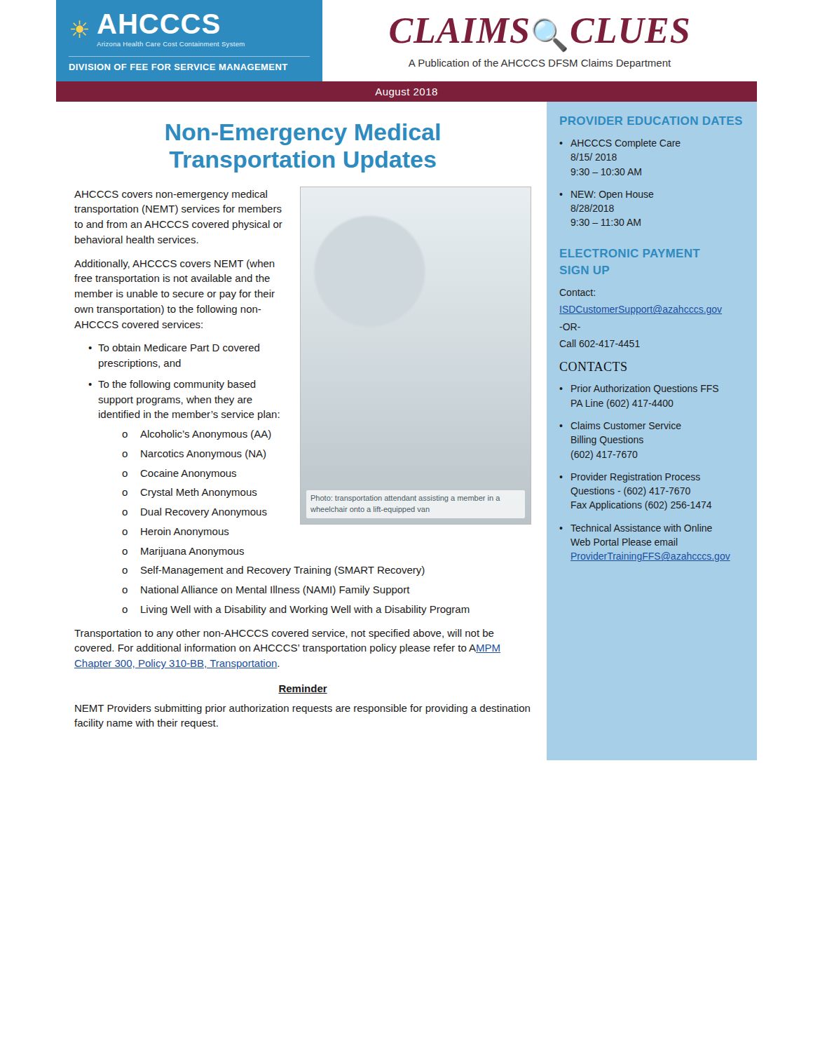☀
AHCCCS
Arizona Health Care Cost Containment System
DIVISION OF FEE FOR SERVICE MANAGEMENT
CLAIMS🔍CLUES
A Publication of the AHCCCS DFSM Claims Department
August 2018
Non-Emergency Medical
Transportation Updates
AHCCCS covers non-emergency medical transportation (NEMT) services for members to and from an AHCCCS covered physical or behavioral health services.
Additionally, AHCCCS covers NEMT (when free transportation is not available and the member is unable to secure or pay for their own transportation) to the following non-AHCCCS covered services:
To obtain Medicare Part D covered prescriptions, and
To the following community based support programs, when they are identified in the member’s service plan:
Alcoholic’s Anonymous (AA)
Narcotics Anonymous (NA)
Cocaine Anonymous
Crystal Meth Anonymous
Dual Recovery Anonymous
Heroin Anonymous
Marijuana Anonymous
Self-Management and Recovery Training (SMART Recovery)
National Alliance on Mental Illness (NAMI) Family Support
Living Well with a Disability and Working Well with a Disability Program
Transportation to any other non-AHCCCS covered service, not specified above, will not be covered. For additional information on AHCCCS’ transportation policy please refer to AMPM Chapter 300, Policy 310-BB, Transportation.
Reminder
NEMT Providers submitting prior authorization requests are responsible for providing a destination facility name with their request.
PROVIDER EDUCATION DATES
AHCCCS Complete Care 8/15/ 2018 9:30 – 10:30 AM
NEW: Open House 8/28/2018 9:30 – 11:30 AM
ELECTRONIC PAYMENT
SIGN UP
Contact:
ISDCustomerSupport@azahcccs.gov
-OR-
Call 602-417-4451
CONTACTS
Prior Authorization Questions FFS PA Line (602) 417-4400
Claims Customer Service Billing Questions (602) 417-7670
Provider Registration Process Questions - (602) 417-7670 Fax Applications (602) 256-1474
Technical Assistance with Online Web Portal Please email ProviderTrainingFFS@azahcccs.gov